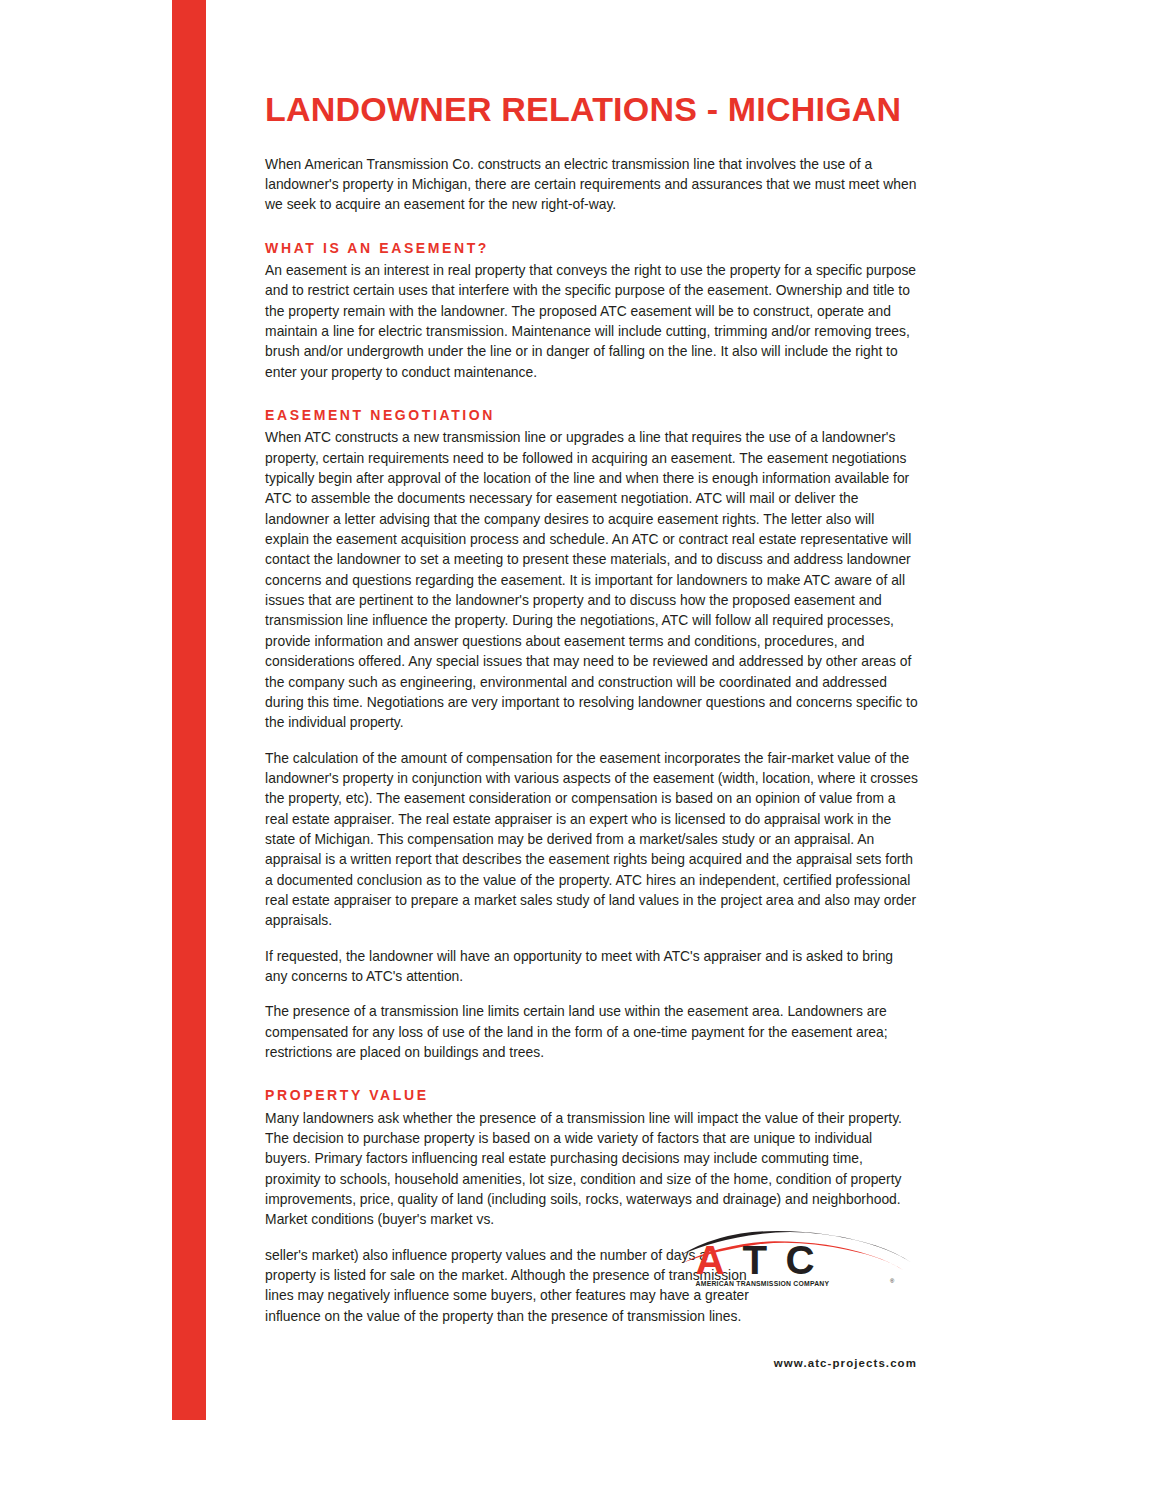LANDOWNER RELATIONS - MICHIGAN
When American Transmission Co. constructs an electric transmission line that involves the use of a landowner's property in Michigan, there are certain requirements and assurances that we must meet when we seek to acquire an easement for the new right-of-way.
WHAT IS AN EASEMENT?
An easement is an interest in real property that conveys the right to use the property for a specific purpose and to restrict certain uses that interfere with the specific purpose of the easement. Ownership and title to the property remain with the landowner. The proposed ATC easement will be to construct, operate and maintain a line for electric transmission. Maintenance will include cutting, trimming and/or removing trees, brush and/or undergrowth under the line or in danger of falling on the line. It also will include the right to enter your property to conduct maintenance.
EASEMENT NEGOTIATION
When ATC constructs a new transmission line or upgrades a line that requires the use of a landowner's property, certain requirements need to be followed in acquiring an easement. The easement negotiations typically begin after approval of the location of the line and when there is enough information available for ATC to assemble the documents necessary for easement negotiation. ATC will mail or deliver the landowner a letter advising that the company desires to acquire easement rights. The letter also will explain the easement acquisition process and schedule. An ATC or contract real estate representative will contact the landowner to set a meeting to present these materials, and to discuss and address landowner concerns and questions regarding the easement. It is important for landowners to make ATC aware of all issues that are pertinent to the landowner's property and to discuss how the proposed easement and transmission line influence the property. During the negotiations, ATC will follow all required processes, provide information and answer questions about easement terms and conditions, procedures, and considerations offered. Any special issues that may need to be reviewed and addressed by other areas of the company such as engineering, environmental and construction will be coordinated and addressed during this time. Negotiations are very important to resolving landowner questions and concerns specific to the individual property.
The calculation of the amount of compensation for the easement incorporates the fair-market value of the landowner's property in conjunction with various aspects of the easement (width, location, where it crosses the property, etc). The easement consideration or compensation is based on an opinion of value from a real estate appraiser. The real estate appraiser is an expert who is licensed to do appraisal work in the state of Michigan. This compensation may be derived from a market/sales study or an appraisal. An appraisal is a written report that describes the easement rights being acquired and the appraisal sets forth a documented conclusion as to the value of the property. ATC hires an independent, certified professional real estate appraiser to prepare a market sales study of land values in the project area and also may order appraisals.
If requested, the landowner will have an opportunity to meet with ATC's appraiser and is asked to bring any concerns to ATC's attention.
The presence of a transmission line limits certain land use within the easement area. Landowners are compensated for any loss of use of the land in the form of a one-time payment for the easement area; restrictions are placed on buildings and trees.
PROPERTY VALUE
Many landowners ask whether the presence of a transmission line will impact the value of their property. The decision to purchase property is based on a wide variety of factors that are unique to individual buyers. Primary factors influencing real estate purchasing decisions may include commuting time, proximity to schools, household amenities, lot size, condition and size of the home, condition of property improvements, price, quality of land (including soils, rocks, waterways and drainage) and neighborhood. Market conditions (buyer's market vs.
A T C AMERICAN TRANSMISSION COMPANY ®
seller's market) also influence property values and the number of days a property is listed for sale on the market. Although the presence of transmission lines may negatively influence some buyers, other features may have a greater influence on the value of the property than the presence of transmission lines.
www.atc-projects.com